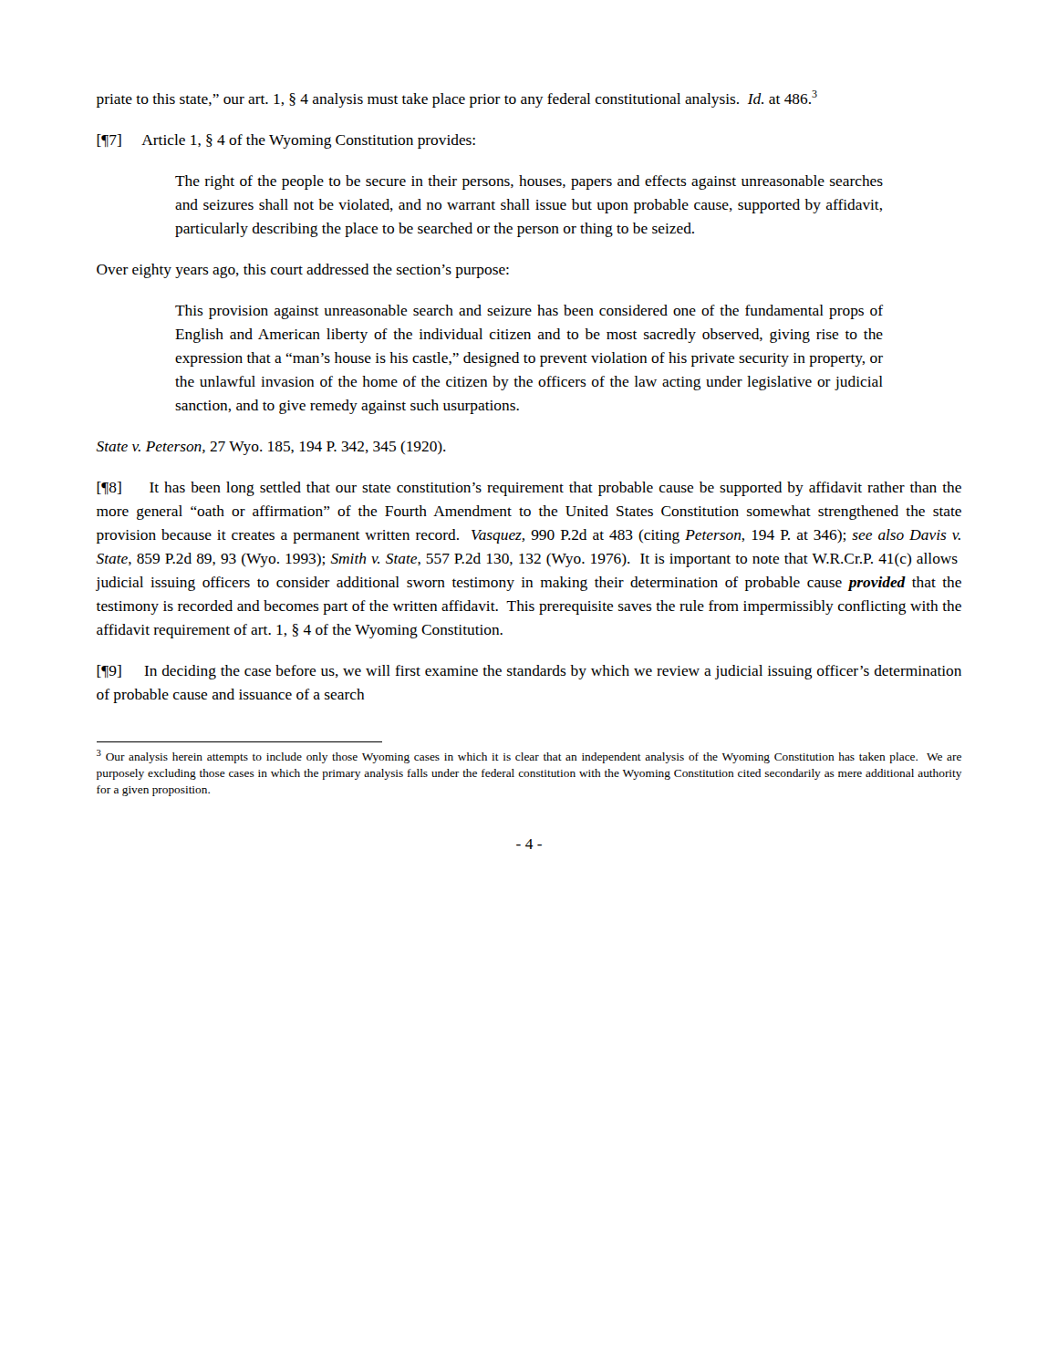priate to this state,” our art. 1, § 4 analysis must take place prior to any federal constitutional analysis. Id. at 486.3
[¶7] Article 1, § 4 of the Wyoming Constitution provides:
The right of the people to be secure in their persons, houses, papers and effects against unreasonable searches and seizures shall not be violated, and no warrant shall issue but upon probable cause, supported by affidavit, particularly describing the place to be searched or the person or thing to be seized.
Over eighty years ago, this court addressed the section’s purpose:
This provision against unreasonable search and seizure has been considered one of the fundamental props of English and American liberty of the individual citizen and to be most sacredly observed, giving rise to the expression that a “man’s house is his castle,” designed to prevent violation of his private security in property, or the unlawful invasion of the home of the citizen by the officers of the law acting under legislative or judi­cial sanction, and to give remedy against such usurpations.
State v. Peterson, 27 Wyo. 185, 194 P. 342, 345 (1920).
[¶8] It has been long settled that our state constitution’s requirement that probable cause be supported by affidavit rather than the more general “oath or affirmation” of the Fourth Amendment to the United States Constitution somewhat strengthened the state provision because it creates a permanent written record. Vasquez, 990 P.2d at 483 (citing Peterson, 194 P. at 346); see also Davis v. State, 859 P.2d 89, 93 (Wyo. 1993); Smith v. State, 557 P.2d 130, 132 (Wyo. 1976). It is important to note that W.R.Cr.P. 41(c) allows judicial issuing officers to consider additional sworn testimony in making their determination of probable cause provided that the testimony is recorded and becomes part of the written affidavit. This prerequisite saves the rule from impermissibly conflicting with the affidavit requirement of art. 1, § 4 of the Wyoming Constitution.
[¶9] In deciding the case before us, we will first examine the standards by which we review a judicial issuing officer’s determination of probable cause and issuance of a search
3 Our analysis herein attempts to include only those Wyoming cases in which it is clear that an independent analysis of the Wyoming Constitution has taken place. We are purposely excluding those cases in which the primary analysis falls under the federal constitution with the Wyoming Constitution cited secondarily as mere additional authority for a given proposition.
- 4 -